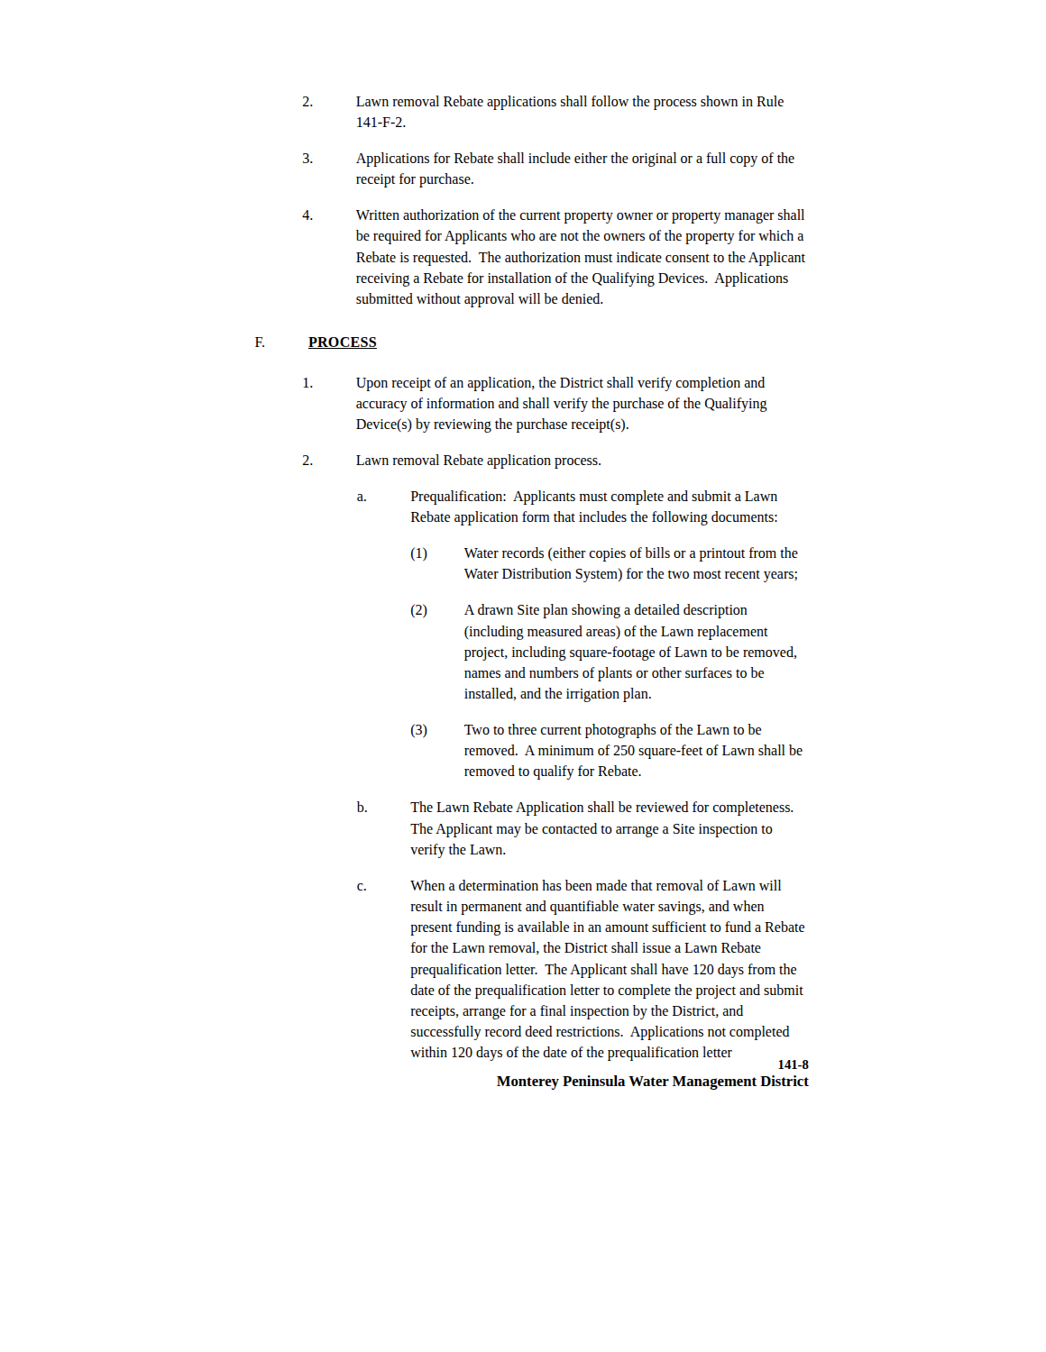2.
Lawn removal Rebate applications shall follow the process shown in Rule 141-F-2.
3.
Applications for Rebate shall include either the original or a full copy of the receipt for purchase.
4.
Written authorization of the current property owner or property manager shall be required for Applicants who are not the owners of the property for which a Rebate is requested. The authorization must indicate consent to the Applicant receiving a Rebate for installation of the Qualifying Devices. Applications submitted without approval will be denied.
F.
PROCESS
1.
Upon receipt of an application, the District shall verify completion and accuracy of information and shall verify the purchase of the Qualifying Device(s) by reviewing the purchase receipt(s).
2.
Lawn removal Rebate application process.
a.
Prequalification: Applicants must complete and submit a Lawn Rebate application form that includes the following documents:
(1)
Water records (either copies of bills or a printout from the Water Distribution System) for the two most recent years;
(2)
A drawn Site plan showing a detailed description (including measured areas) of the Lawn replacement project, including square-footage of Lawn to be removed, names and numbers of plants or other surfaces to be installed, and the irrigation plan.
(3)
Two to three current photographs of the Lawn to be removed. A minimum of 250 square-feet of Lawn shall be removed to qualify for Rebate.
b.
The Lawn Rebate Application shall be reviewed for completeness. The Applicant may be contacted to arrange a Site inspection to verify the Lawn.
c.
When a determination has been made that removal of Lawn will result in permanent and quantifiable water savings, and when present funding is available in an amount sufficient to fund a Rebate for the Lawn removal, the District shall issue a Lawn Rebate prequalification letter. The Applicant shall have 120 days from the date of the prequalification letter to complete the project and submit receipts, arrange for a final inspection by the District, and successfully record deed restrictions. Applications not completed within 120 days of the date of the prequalification letter
141-8
Monterey Peninsula Water Management District